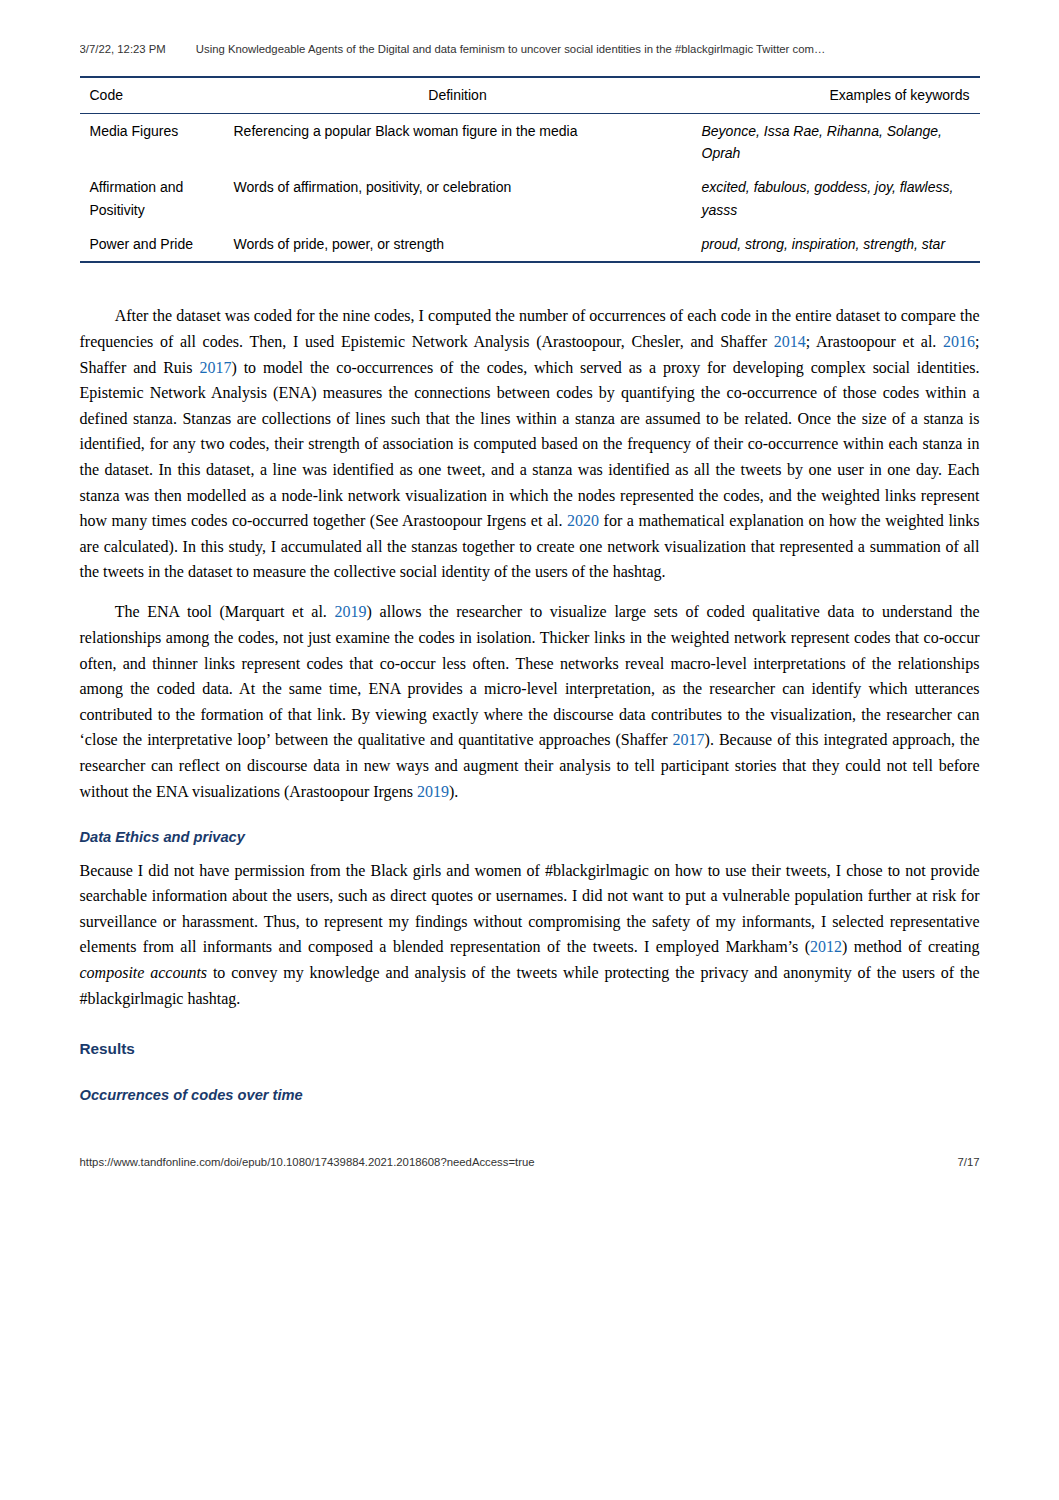3/7/22, 12:23 PM Using Knowledgeable Agents of the Digital and data feminism to uncover social identities in the #blackgirlmagic Twitter com…
| Code | Definition | Examples of keywords |
| --- | --- | --- |
| Media Figures | Referencing a popular Black woman figure in the media | Beyonce, Issa Rae, Rihanna, Solange, Oprah |
| Affirmation and Positivity | Words of affirmation, positivity, or celebration | excited, fabulous, goddess, joy, flawless, yasss |
| Power and Pride | Words of pride, power, or strength | proud, strong, inspiration, strength, star |
After the dataset was coded for the nine codes, I computed the number of occurrences of each code in the entire dataset to compare the frequencies of all codes. Then, I used Epistemic Network Analysis (Arastoopour, Chesler, and Shaffer 2014; Arastoopour et al. 2016; Shaffer and Ruis 2017) to model the co-occurrences of the codes, which served as a proxy for developing complex social identities. Epistemic Network Analysis (ENA) measures the connections between codes by quantifying the co-occurrence of those codes within a defined stanza. Stanzas are collections of lines such that the lines within a stanza are assumed to be related. Once the size of a stanza is identified, for any two codes, their strength of association is computed based on the frequency of their co-occurrence within each stanza in the dataset. In this dataset, a line was identified as one tweet, and a stanza was identified as all the tweets by one user in one day. Each stanza was then modelled as a node-link network visualization in which the nodes represented the codes, and the weighted links represent how many times codes co-occurred together (See Arastoopour Irgens et al. 2020 for a mathematical explanation on how the weighted links are calculated). In this study, I accumulated all the stanzas together to create one network visualization that represented a summation of all the tweets in the dataset to measure the collective social identity of the users of the hashtag.
The ENA tool (Marquart et al. 2019) allows the researcher to visualize large sets of coded qualitative data to understand the relationships among the codes, not just examine the codes in isolation. Thicker links in the weighted network represent codes that co-occur often, and thinner links represent codes that co-occur less often. These networks reveal macro-level interpretations of the relationships among the coded data. At the same time, ENA provides a micro-level interpretation, as the researcher can identify which utterances contributed to the formation of that link. By viewing exactly where the discourse data contributes to the visualization, the researcher can ‘close the interpretative loop’ between the qualitative and quantitative approaches (Shaffer 2017). Because of this integrated approach, the researcher can reflect on discourse data in new ways and augment their analysis to tell participant stories that they could not tell before without the ENA visualizations (Arastoopour Irgens 2019).
Data Ethics and privacy
Because I did not have permission from the Black girls and women of #blackgirlmagic on how to use their tweets, I chose to not provide searchable information about the users, such as direct quotes or usernames. I did not want to put a vulnerable population further at risk for surveillance or harassment. Thus, to represent my findings without compromising the safety of my informants, I selected representative elements from all informants and composed a blended representation of the tweets. I employed Markham’s (2012) method of creating composite accounts to convey my knowledge and analysis of the tweets while protecting the privacy and anonymity of the users of the #blackgirlmagic hashtag.
Results
Occurrences of codes over time
https://www.tandfonline.com/doi/epub/10.1080/17439884.2021.2018608?needAccess=true 7/17